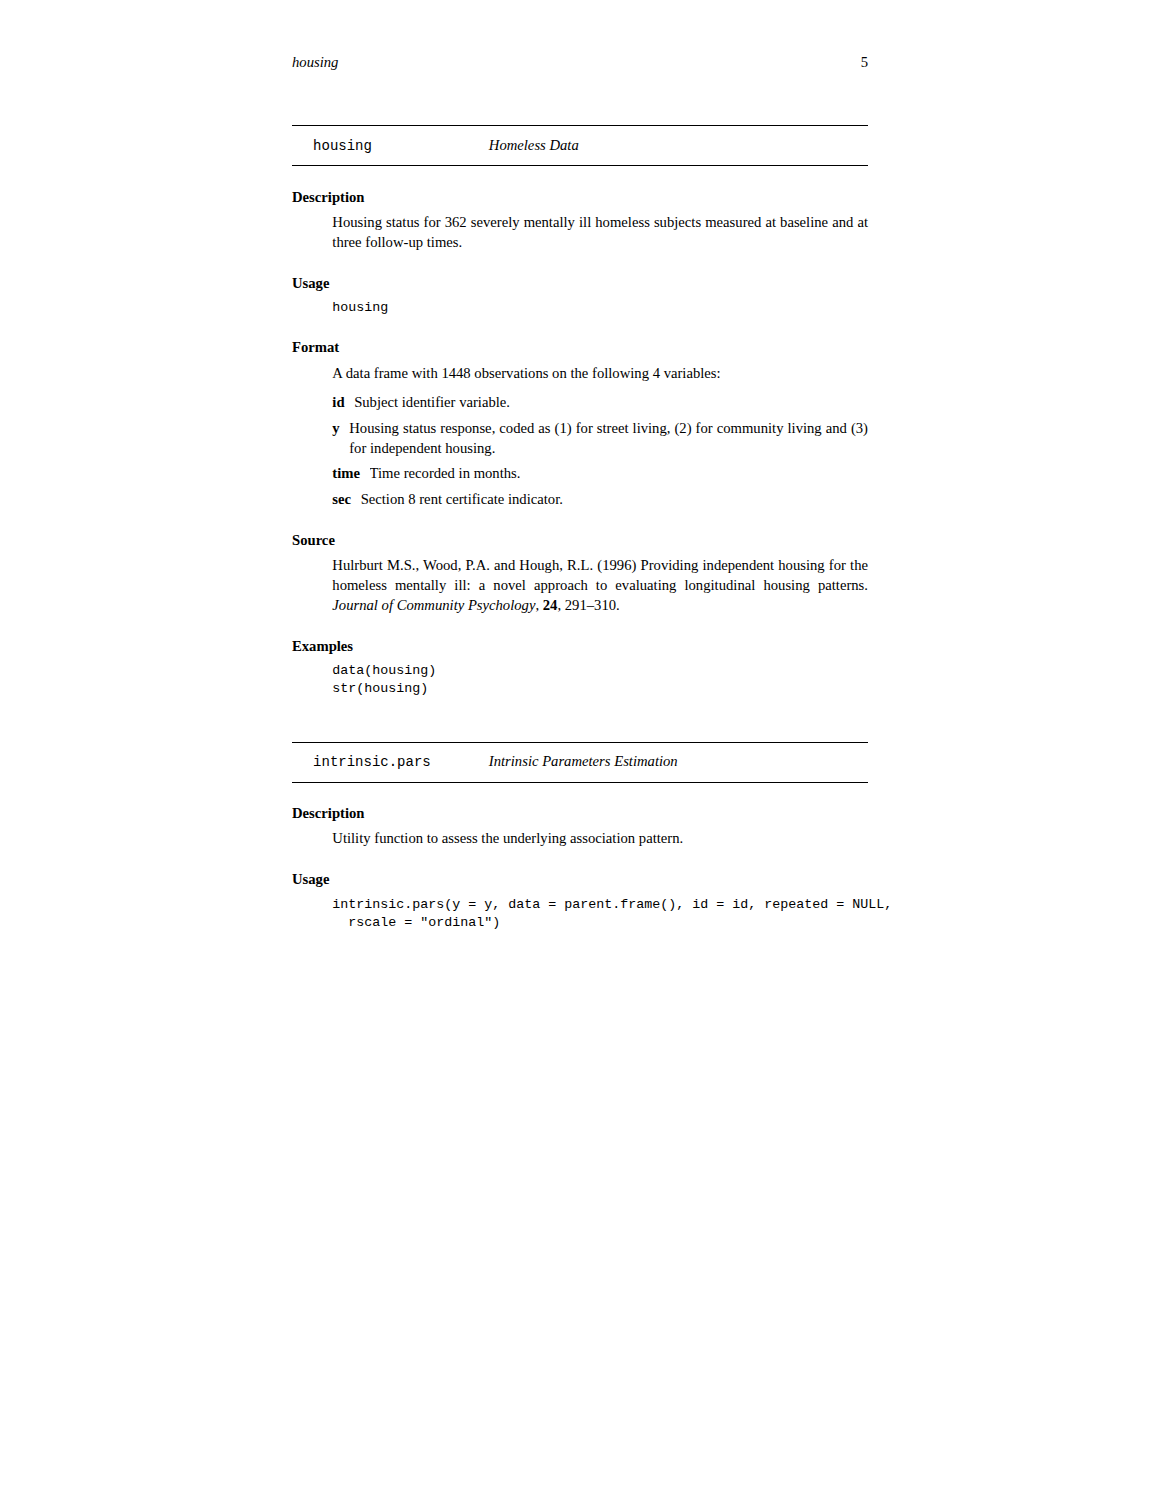housing 5
housing Homeless Data
Description
Housing status for 362 severely mentally ill homeless subjects measured at baseline and at three follow-up times.
Usage
housing
Format
A data frame with 1448 observations on the following 4 variables:
id
Subject identifier variable.
y
Housing status response, coded as (1) for street living, (2) for community living and (3) for independent housing.
time
Time recorded in months.
sec
Section 8 rent certificate indicator.
Source
Hulrburt M.S., Wood, P.A. and Hough, R.L. (1996) Providing independent housing for the homeless mentally ill: a novel approach to evaluating longitudinal housing patterns. Journal of Community Psychology, 24, 291–310.
Examples
data(housing)
str(housing)
intrinsic.pars Intrinsic Parameters Estimation
Description
Utility function to assess the underlying association pattern.
Usage
intrinsic.pars(y = y, data = parent.frame(), id = id, repeated = NULL,
  rscale = "ordinal")